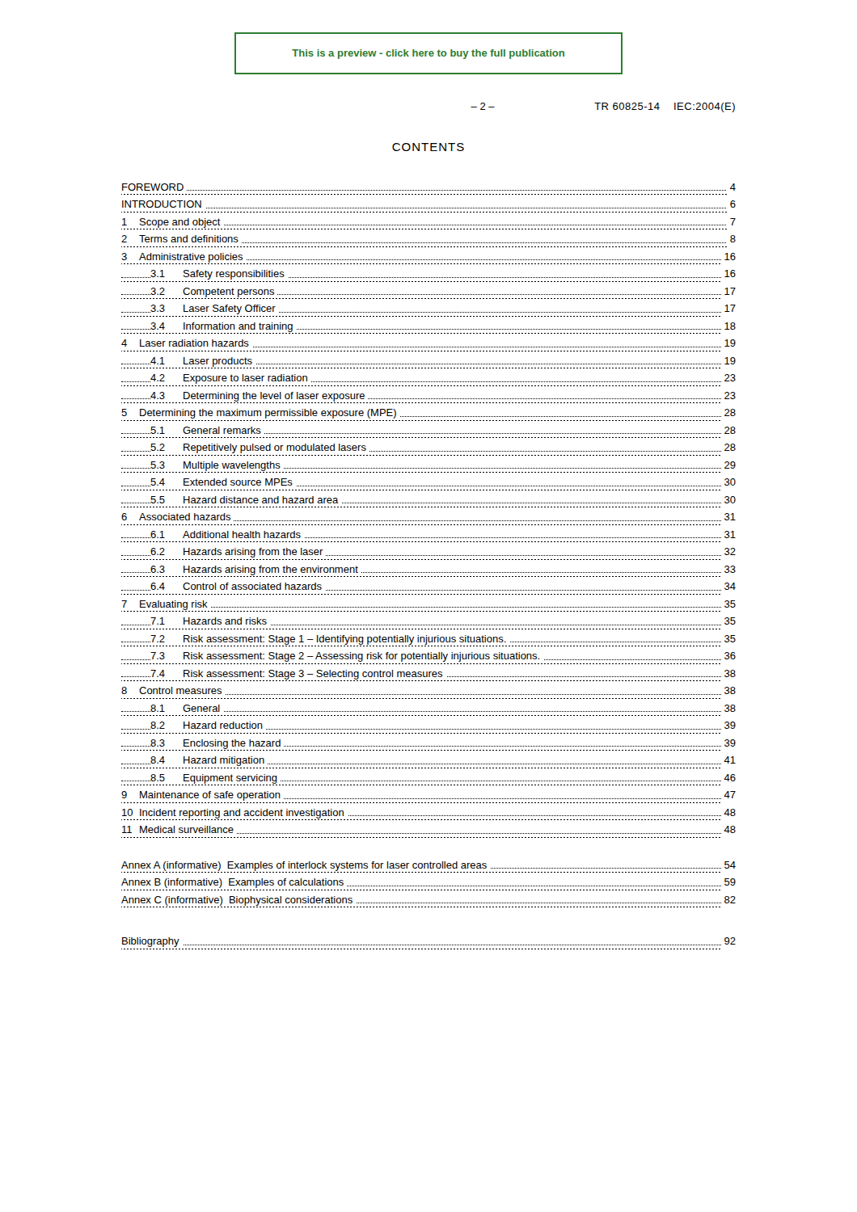This is a preview - click here to buy the full publication
– 2 – TR 60825-14 IEC:2004(E)
CONTENTS
4 FOREWORD
6 INTRODUCTION
71 Scope and object
82 Terms and definitions
163 Administrative policies
163.1 Safety responsibilities
173.2 Competent persons
173.3 Laser Safety Officer
183.4 Information and training
194 Laser radiation hazards
194.1 Laser products
234.2 Exposure to laser radiation
234.3 Determining the level of laser exposure
285 Determining the maximum permissible exposure (MPE)
285.1 General remarks
285.2 Repetitively pulsed or modulated lasers
295.3 Multiple wavelengths
305.4 Extended source MPEs
305.5 Hazard distance and hazard area
316 Associated hazards
316.1 Additional health hazards
326.2 Hazards arising from the laser
336.3 Hazards arising from the environment
346.4 Control of associated hazards
357 Evaluating risk
357.1 Hazards and risks
357.2 Risk assessment: Stage 1 – Identifying potentially injurious situations.
367.3 Risk assessment: Stage 2 – Assessing risk for potentially injurious situations.
387.4 Risk assessment: Stage 3 – Selecting control measures
388 Control measures
388.1 General
398.2 Hazard reduction
398.3 Enclosing the hazard
418.4 Hazard mitigation
468.5 Equipment servicing
479 Maintenance of safe operation
4810 Incident reporting and accident investigation
4811 Medical surveillance
54 Annex A (informative) Examples of interlock systems for laser controlled areas
59 Annex B (informative) Examples of calculations
82 Annex C (informative) Biophysical considerations
92 Bibliography